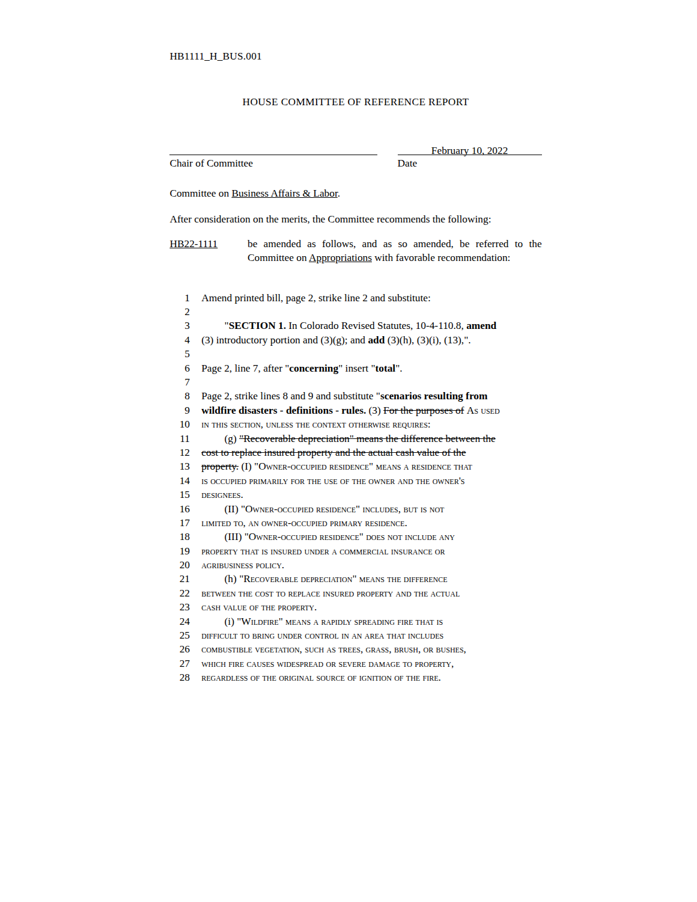HB1111_H_BUS.001
HOUSE COMMITTEE OF REFERENCE REPORT
February 10, 2022
Chair of Committee Date
Committee on Business Affairs & Labor.
After consideration on the merits, the Committee recommends the following:
HB22-1111
be amended as follows, and as so amended, be referred to the Committee on Appropriations with favorable recommendation:
Amend printed bill, page 2, strike line 2 and substitute:
"SECTION 1. In Colorado Revised Statutes, 10-4-110.8, amend
(3) introductory portion and (3)(g); and add (3)(h), (3)(i), (13),".
Page 2, line 7, after "concerning" insert "total".
Page 2, strike lines 8 and 9 and substitute "scenarios resulting from
wildfire disasters - definitions - rules. (3) For the purposes of As used
in this section, unless the context otherwise requires:
(g) "Recoverable depreciation" means the difference between the
cost to replace insured property and the actual cash value of the
property. (I) "Owner-occupied residence" means a residence that
is occupied primarily for the use of the owner and the owner's
designees.
(II) "Owner-occupied residence" includes, but is not
limited to, an owner-occupied primary residence.
(III) "Owner-occupied residence" does not include any
property that is insured under a commercial insurance or
agribusiness policy.
(h) "Recoverable depreciation" means the difference
between the cost to replace insured property and the actual
cash value of the property.
(i) "Wildfire" means a rapidly spreading fire that is
difficult to bring under control in an area that includes
combustible vegetation, such as trees, grass, brush, or bushes,
which fire causes widespread or severe damage to property,
regardless of the original source of ignition of the fire.